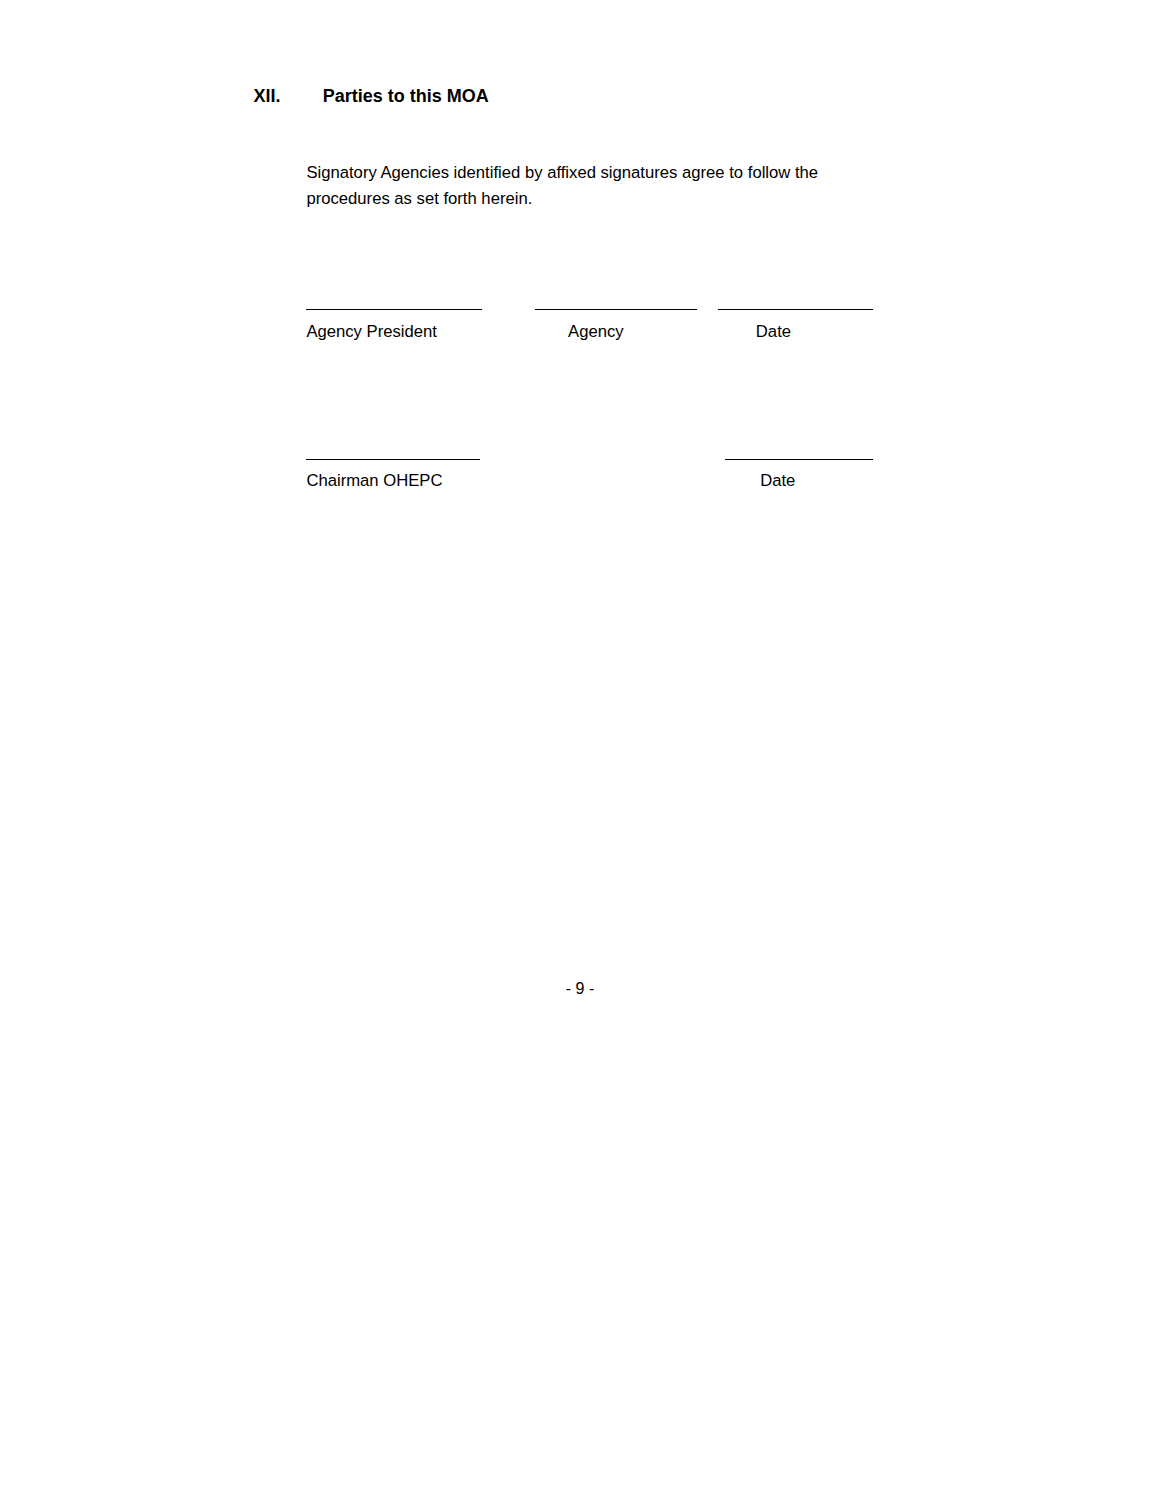XII. Parties to this MOA
Signatory Agencies identified by affixed signatures agree to follow the procedures as set forth herein.
Agency President Agency Date
Chairman OHEPC Date
- 9 -